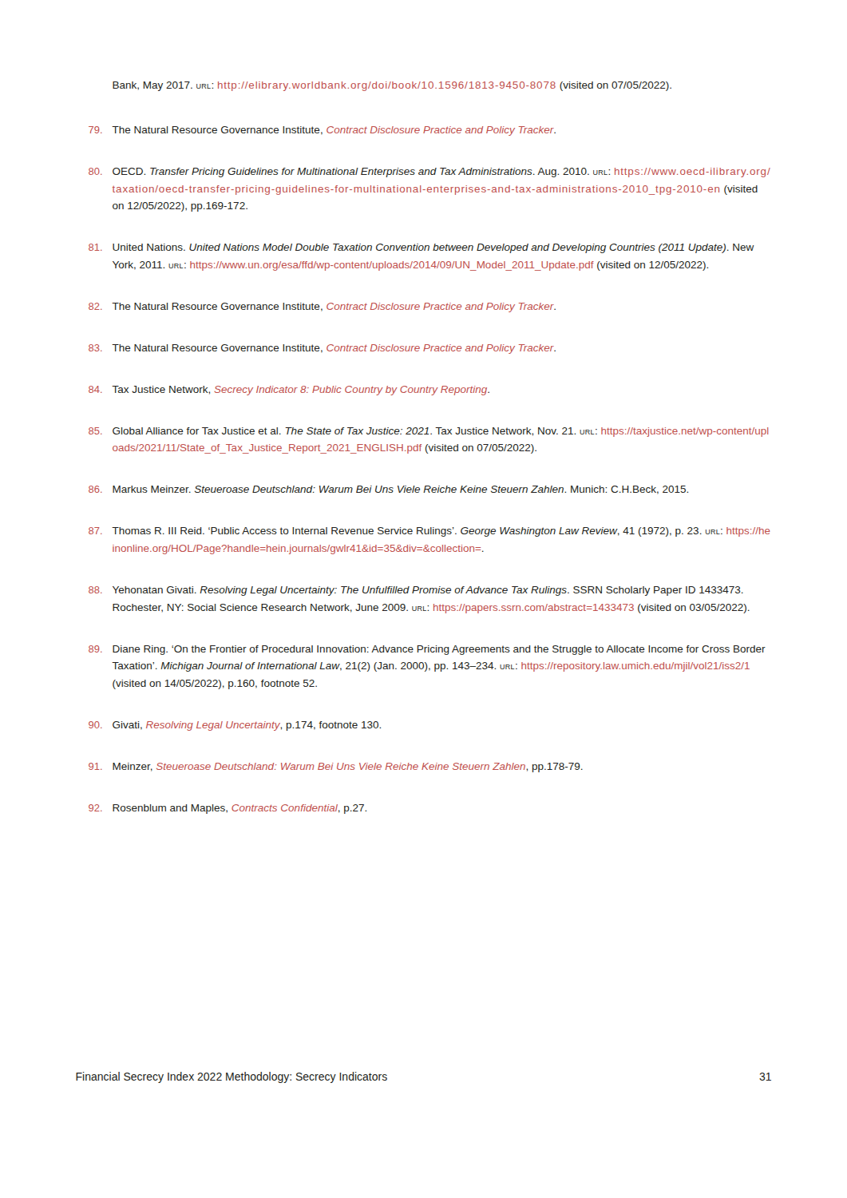Bank, May 2017. url: http://elibrary.worldbank.org/doi/book/10.1596/1813-9450-8078 (visited on 07/05/2022).
79. The Natural Resource Governance Institute, Contract Disclosure Practice and Policy Tracker.
80. OECD. Transfer Pricing Guidelines for Multinational Enterprises and Tax Administrations. Aug. 2010. url: https://www.oecd-ilibrary.org/taxation/oecd-transfer-pricing-guidelines-for-multinational-enterprises-and-tax-administrations-2010_tpg-2010-en (visited on 12/05/2022), pp.169-172.
81. United Nations. United Nations Model Double Taxation Convention between Developed and Developing Countries (2011 Update). New York, 2011. url: https://www.un.org/esa/ffd/wp-content/uploads/2014/09/UN_Model_2011_Update.pdf (visited on 12/05/2022).
82. The Natural Resource Governance Institute, Contract Disclosure Practice and Policy Tracker.
83. The Natural Resource Governance Institute, Contract Disclosure Practice and Policy Tracker.
84. Tax Justice Network, Secrecy Indicator 8: Public Country by Country Reporting.
85. Global Alliance for Tax Justice et al. The State of Tax Justice: 2021. Tax Justice Network, Nov. 21. url: https://taxjustice.net/wp-content/uploads/2021/11/State_of_Tax_Justice_Report_2021_ENGLISH.pdf (visited on 07/05/2022).
86. Markus Meinzer. Steueroase Deutschland: Warum Bei Uns Viele Reiche Keine Steuern Zahlen. Munich: C.H.Beck, 2015.
87. Thomas R. III Reid. ‘Public Access to Internal Revenue Service Rulings’. George Washington Law Review, 41 (1972), p. 23. url: https://heinonline.org/HOL/Page?handle=hein.journals/gwlr41&id=35&div=&collection=.
88. Yehonatan Givati. Resolving Legal Uncertainty: The Unfulfilled Promise of Advance Tax Rulings. SSRN Scholarly Paper ID 1433473. Rochester, NY: Social Science Research Network, June 2009. url: https://papers.ssrn.com/abstract=1433473 (visited on 03/05/2022).
89. Diane Ring. ‘On the Frontier of Procedural Innovation: Advance Pricing Agreements and the Struggle to Allocate Income for Cross Border Taxation’. Michigan Journal of International Law, 21(2) (Jan. 2000), pp. 143–234. url: https://repository.law.umich.edu/mjil/vol21/iss2/1 (visited on 14/05/2022), p.160, footnote 52.
90. Givati, Resolving Legal Uncertainty, p.174, footnote 130.
91. Meinzer, Steueroase Deutschland: Warum Bei Uns Viele Reiche Keine Steuern Zahlen, pp.178-79.
92. Rosenblum and Maples, Contracts Confidential, p.27.
Financial Secrecy Index 2022 Methodology: Secrecy Indicators
31